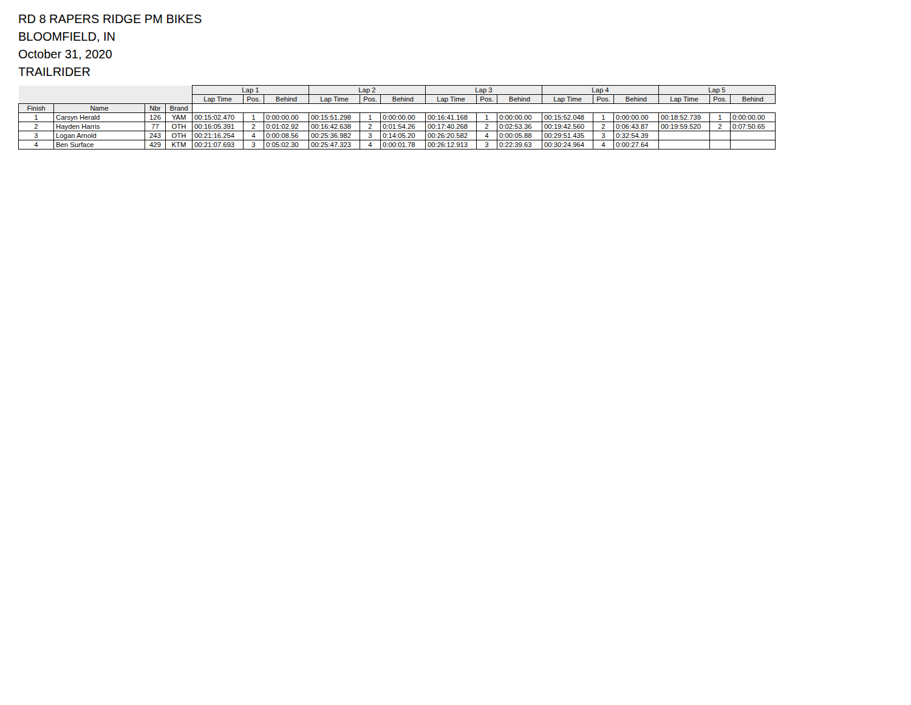RD 8 RAPERS RIDGE PM BIKES
BLOOMFIELD, IN
October 31, 2020
TRAILRIDER
| | | | | Lap 1 | Lap 2 | Lap 3 | Lap 4 | Lap 5 |
| --- | --- | --- | --- | --- | --- | --- | --- | --- |
| Lap Time | Pos. | Behind | Lap Time | Pos. | Behind | Lap Time | Pos. | Behind | Lap Time | Pos. | Behind | Lap Time | Pos. | Behind |
| Finish | Name | Nbr | Brand | |
| 1 | Carsyn Herald | 126 | YAM | 00:15:02.470 | 1 | 0:00:00.00 | 00:15:51.298 | 1 | 0:00:00.00 | 00:16:41.168 | 1 | 0:00:00.00 | 00:15:52.048 | 1 | 0:00:00.00 | 00:18:52.739 | 1 | 0:00:00.00 |
| 2 | Hayden Harris | 77 | OTH | 00:16:05.391 | 2 | 0:01:02.92 | 00:16:42.638 | 2 | 0:01:54.26 | 00:17:40.268 | 2 | 0:02:53.36 | 00:19:42.560 | 2 | 0:06:43.87 | 00:19:59.520 | 2 | 0:07:50.65 |
| 3 | Logan Arnold | 243 | OTH | 00:21:16.254 | 4 | 0:00:08.56 | 00:25:36.982 | 3 | 0:14:05.20 | 00:26:20.582 | 4 | 0:00:05.88 | 00:29:51.435 | 3 | 0:32:54.39 | | | |
| 4 | Ben Surface | 429 | KTM | 00:21:07.693 | 3 | 0:05:02.30 | 00:25:47.323 | 4 | 0:00:01.78 | 00:26:12.913 | 3 | 0:22:39.63 | 00:30:24.964 | 4 | 0:00:27.64 | | | |